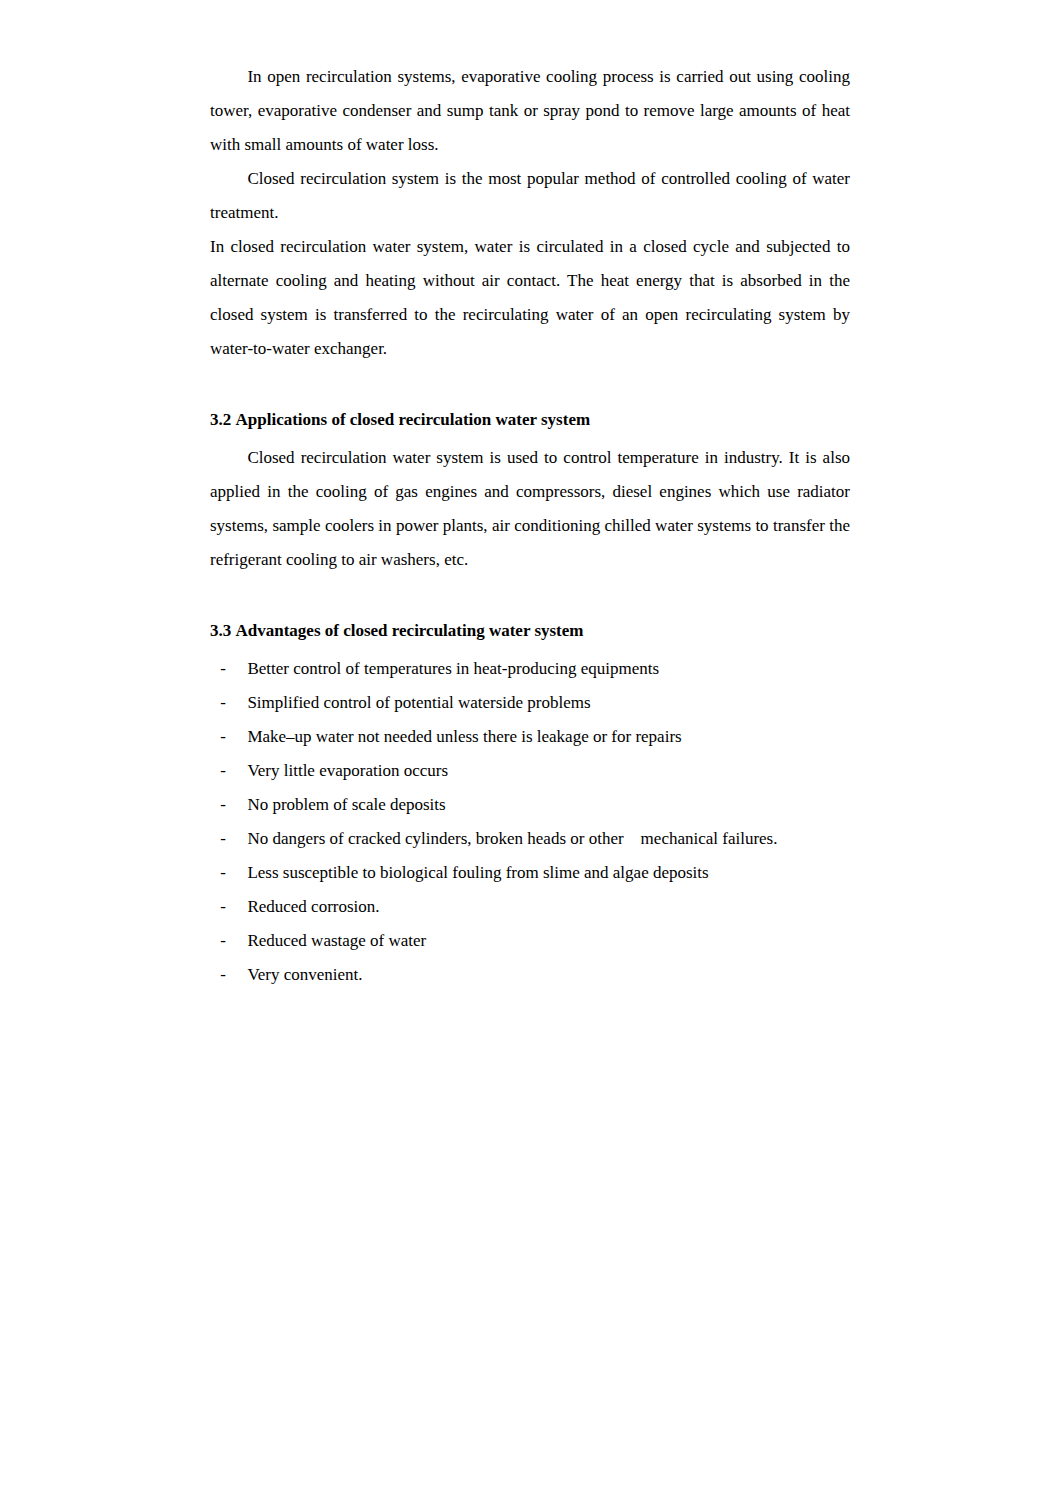In open recirculation systems, evaporative cooling process is carried out using cooling tower, evaporative condenser and sump tank or spray pond to remove large amounts of heat with small amounts of water loss.
Closed recirculation system is the most popular method of controlled cooling of water treatment.
In closed recirculation water system, water is circulated in a closed cycle and subjected to alternate cooling and heating without air contact. The heat energy that is absorbed in the closed system is transferred to the recirculating water of an open recirculating system by water-to-water exchanger.
3.2 Applications of closed recirculation water system
Closed recirculation water system is used to control temperature in industry. It is also applied in the cooling of gas engines and compressors, diesel engines which use radiator systems, sample coolers in power plants, air conditioning chilled water systems to transfer the refrigerant cooling to air washers, etc.
3.3 Advantages of closed recirculating water system
Better control of temperatures in heat-producing equipments
Simplified control of potential waterside problems
Make–up water not needed unless there is leakage or for repairs
Very little evaporation occurs
No problem of scale deposits
No dangers of cracked cylinders, broken heads or other mechanical failures.
Less susceptible to biological fouling from slime and algae deposits
Reduced corrosion.
Reduced wastage of water
Very convenient.